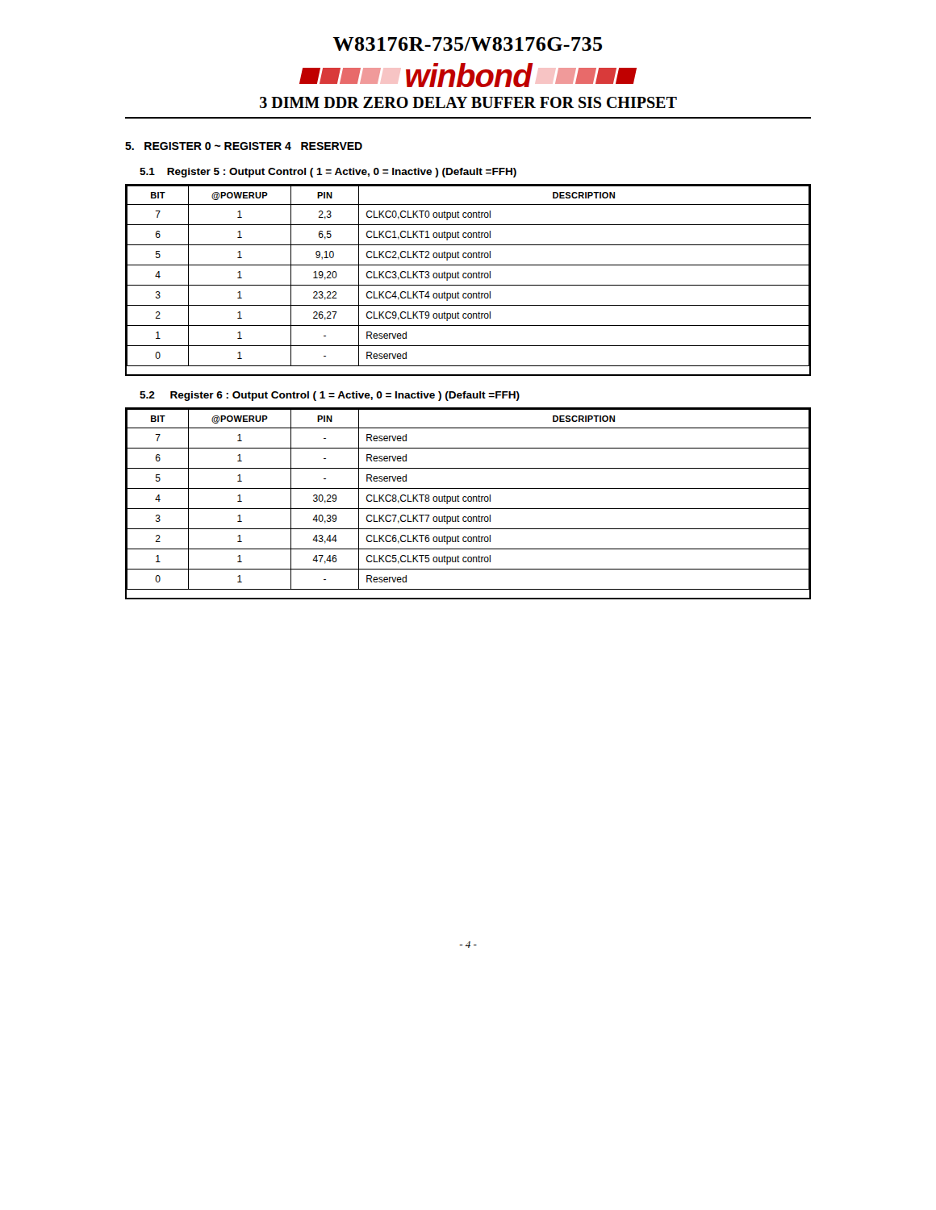W83176R-735/W83176G-735
winbond
3 DIMM DDR ZERO DELAY BUFFER FOR SIS CHIPSET
5. REGISTER 0 ~ REGISTER 4 RESERVED
5.1 Register 5 : Output Control ( 1 = Active, 0 = Inactive ) (Default =FFH)
| BIT | @POWERUP | PIN | DESCRIPTION |
| --- | --- | --- | --- |
| 7 | 1 | 2,3 | CLKC0,CLKT0 output control |
| 6 | 1 | 6,5 | CLKC1,CLKT1 output control |
| 5 | 1 | 9,10 | CLKC2,CLKT2 output control |
| 4 | 1 | 19,20 | CLKC3,CLKT3 output control |
| 3 | 1 | 23,22 | CLKC4,CLKT4 output control |
| 2 | 1 | 26,27 | CLKC9,CLKT9 output control |
| 1 | 1 | - | Reserved |
| 0 | 1 | - | Reserved |
5.2 Register 6 : Output Control ( 1 = Active, 0 = Inactive ) (Default =FFH)
| BIT | @POWERUP | PIN | DESCRIPTION |
| --- | --- | --- | --- |
| 7 | 1 | - | Reserved |
| 6 | 1 | - | Reserved |
| 5 | 1 | - | Reserved |
| 4 | 1 | 30,29 | CLKC8,CLKT8 output control |
| 3 | 1 | 40,39 | CLKC7,CLKT7 output control |
| 2 | 1 | 43,44 | CLKC6,CLKT6 output control |
| 1 | 1 | 47,46 | CLKC5,CLKT5 output control |
| 0 | 1 | - | Reserved |
- 4 -